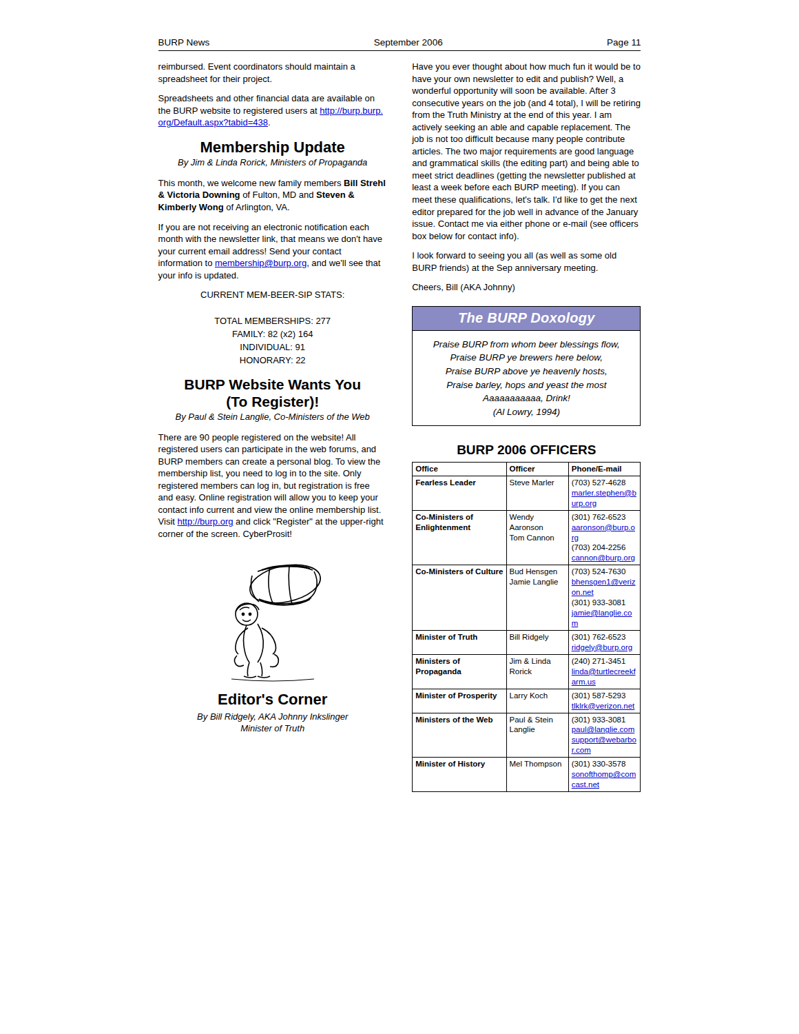BURP News
September 2006
Page 11
reimbursed. Event coordinators should maintain a spreadsheet for their project.
Spreadsheets and other financial data are available on the BURP website to registered users at http://burp.burp.org/Default.aspx?tabid=438.
Membership Update
By Jim & Linda Rorick, Ministers of Propaganda
This month, we welcome new family members Bill Strehl & Victoria Downing of Fulton, MD and Steven & Kimberly Wong of Arlington, VA.
If you are not receiving an electronic notification each month with the newsletter link, that means we don't have your current email address! Send your contact information to membership@burp.org, and we'll see that your info is updated.
CURRENT MEM-BEER-SIP STATS:
TOTAL MEMBERSHIPS: 277
FAMILY: 82 (x2) 164
INDIVIDUAL: 91
HONORARY: 22
BURP Website Wants You
(To Register)!
By Paul & Stein Langlie, Co-Ministers of the Web
There are 90 people registered on the website! All registered users can participate in the web forums, and BURP members can create a personal blog. To view the membership list, you need to log in to the site. Only registered members can log in, but registration is free and easy. Online registration will allow you to keep your contact info current and view the online membership list. Visit http://burp.org and click "Register" at the upper-right corner of the screen. CyberProsit!
Editor's Corner
By Bill Ridgely, AKA Johnny Inkslinger
Minister of Truth
Have you ever thought about how much fun it would be to have your own newsletter to edit and publish? Well, a wonderful opportunity will soon be available. After 3 consecutive years on the job (and 4 total), I will be retiring from the Truth Ministry at the end of this year. I am actively seeking an able and capable replacement. The job is not too difficult because many people contribute articles. The two major requirements are good language and grammatical skills (the editing part) and being able to meet strict deadlines (getting the newsletter published at least a week before each BURP meeting). If you can meet these qualifications, let's talk. I'd like to get the next editor prepared for the job well in advance of the January issue. Contact me via either phone or e-mail (see officers box below for contact info).
I look forward to seeing you all (as well as some old BURP friends) at the Sep anniversary meeting.
Cheers, Bill (AKA Johnny)
The BURP Doxology
Praise BURP from whom beer blessings flow,
Praise BURP ye brewers here below,
Praise BURP above ye heavenly hosts,
Praise barley, hops and yeast the most
Aaaaaaaaaaa, Drink!
(Al Lowry, 1994)
BURP 2006 OFFICERS
| Office | Officer | Phone/E-mail |
| --- | --- | --- |
| Fearless Leader | Steve Marler | (703) 527-4628 marler.stephen@burp.org |
| Co-Ministers of Enlightenment | Wendy Aaronson Tom Cannon | (301) 762-6523 aaronson@burp.org (703) 204-2256 cannon@burp.org |
| Co-Ministers of Culture | Bud Hensgen Jamie Langlie | (703) 524-7630 bhensgen1@verizon.net (301) 933-3081 jamie@langlie.com |
| Minister of Truth | Bill Ridgely | (301) 762-6523 ridgely@burp.org |
| Ministers of Propaganda | Jim & Linda Rorick | (240) 271-3451 linda@turtlecreekfarm.us |
| Minister of Prosperity | Larry Koch | (301) 587-5293 tlklrk@verizon.net |
| Ministers of the Web | Paul & Stein Langlie | (301) 933-3081 paul@langlie.com support@webarbor.com |
| Minister of History | Mel Thompson | (301) 330-3578 sonofthomp@comcast.net |